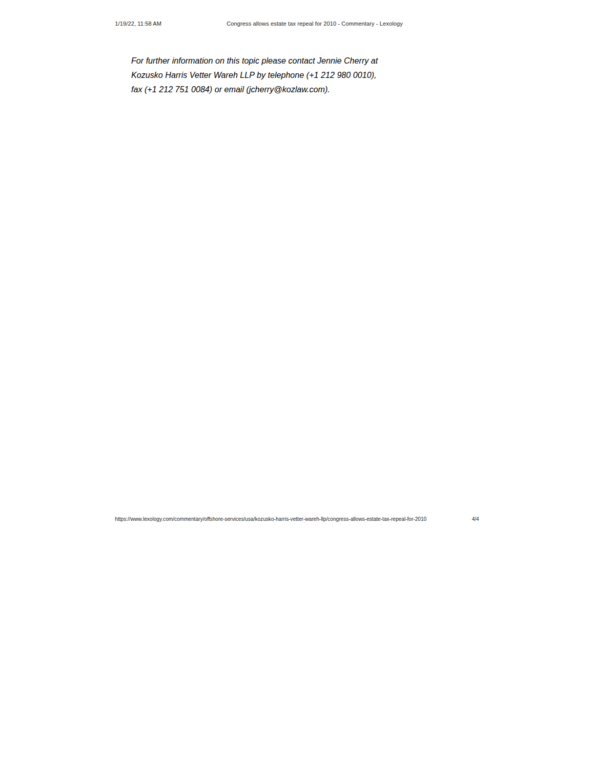1/19/22, 11:58 AM Congress allows estate tax repeal for 2010 - Commentary - Lexology
For further information on this topic please contact Jennie Cherry at Kozusko Harris Vetter Wareh LLP by telephone (+1 212 980 0010), fax (+1 212 751 0084) or email (jcherry@kozlaw.com).
https://www.lexology.com/commentary/offshore-services/usa/kozusko-harris-vetter-wareh-llp/congress-allows-estate-tax-repeal-for-2010 4/4